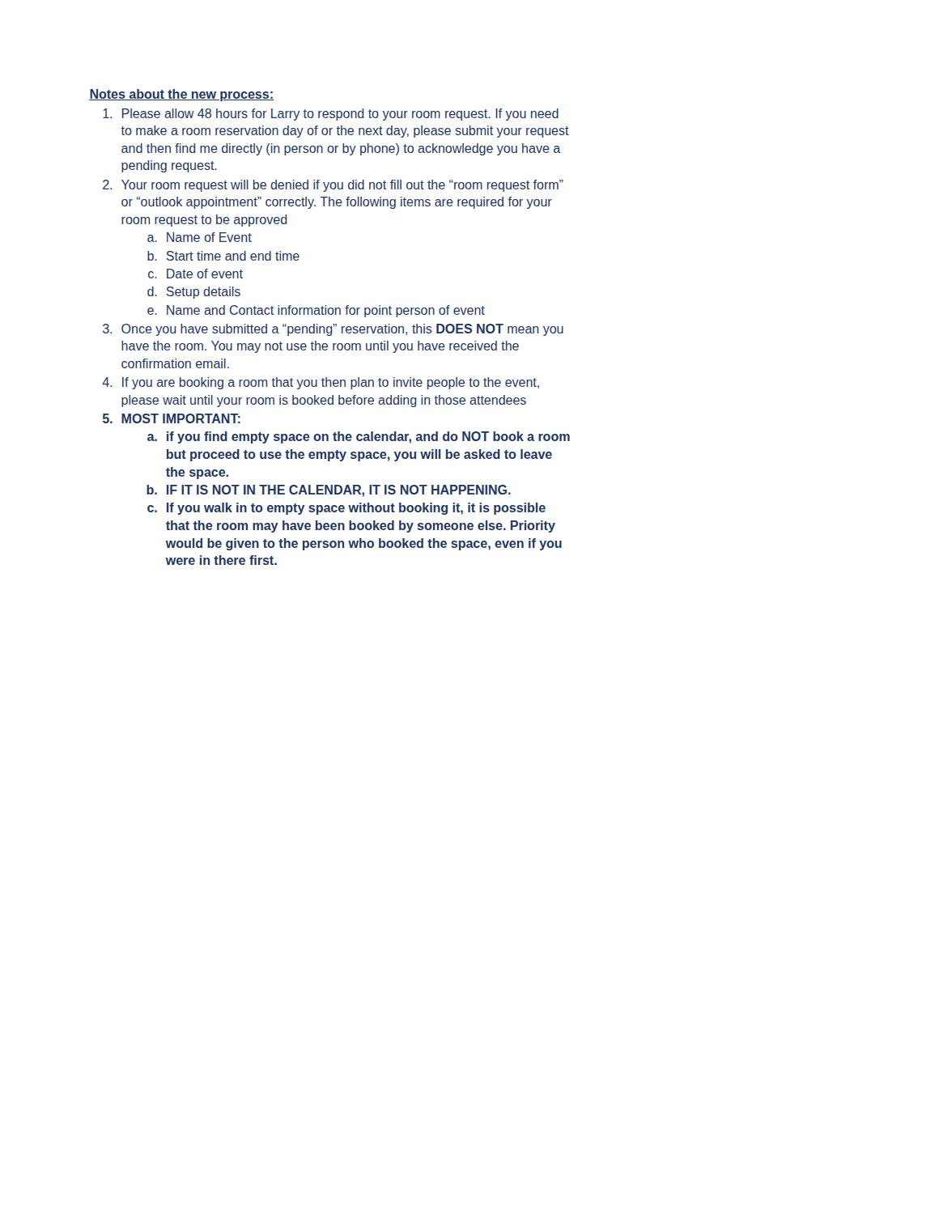Notes about the new process:
Please allow 48 hours for Larry to respond to your room request. If you need to make a room reservation day of or the next day, please submit your request and then find me directly (in person or by phone) to acknowledge you have a pending request.
Your room request will be denied if you did not fill out the “room request form” or “outlook appointment” correctly. The following items are required for your room request to be approved
Name of Event
Start time and end time
Date of event
Setup details
Name and Contact information for point person of event
Once you have submitted a “pending” reservation, this DOES NOT mean you have the room. You may not use the room until you have received the confirmation email.
If you are booking a room that you then plan to invite people to the event, please wait until your room is booked before adding in those attendees
MOST IMPORTANT:
if you find empty space on the calendar, and do NOT book a room but proceed to use the empty space, you will be asked to leave the space.
IF IT IS NOT IN THE CALENDAR, IT IS NOT HAPPENING.
If you walk in to empty space without booking it, it is possible that the room may have been booked by someone else. Priority would be given to the person who booked the space, even if you were in there first.